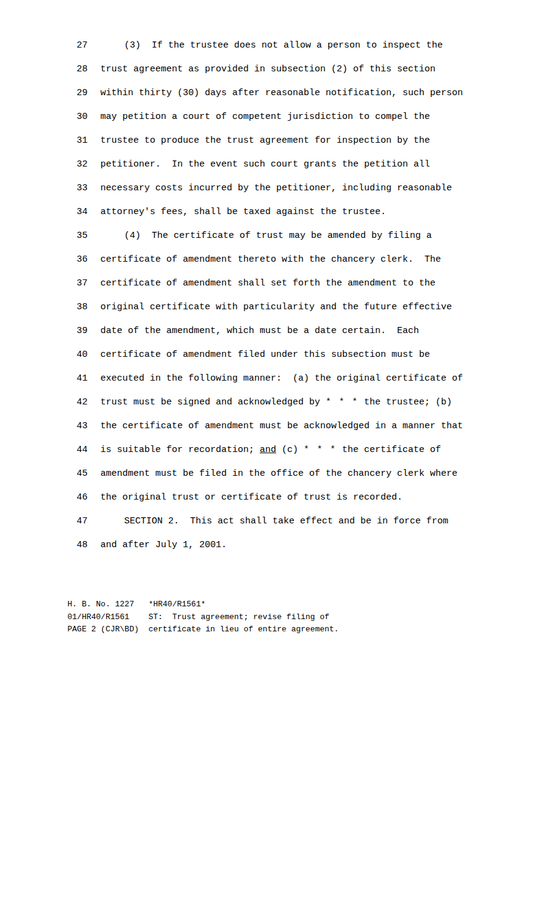(3) If the trustee does not allow a person to inspect the
trust agreement as provided in subsection (2) of this section
within thirty (30) days after reasonable notification, such person
may petition a court of competent jurisdiction to compel the
trustee to produce the trust agreement for inspection by the
petitioner. In the event such court grants the petition all
necessary costs incurred by the petitioner, including reasonable
attorney's fees, shall be taxed against the trustee.
(4) The certificate of trust may be amended by filing a
certificate of amendment thereto with the chancery clerk. The
certificate of amendment shall set forth the amendment to the
original certificate with particularity and the future effective
date of the amendment, which must be a date certain. Each
certificate of amendment filed under this subsection must be
executed in the following manner: (a) the original certificate of
trust must be signed and acknowledged by * * * the trustee; (b)
the certificate of amendment must be acknowledged in a manner that
is suitable for recordation; and (c) * * * the certificate of
amendment must be filed in the office of the chancery clerk where
the original trust or certificate of trust is recorded.
SECTION 2. This act shall take effect and be in force from
and after July 1, 2001.
H. B. No. 1227
*HR40/R1561*
01/HR40/R1561
ST: Trust agreement; revise filing of
PAGE 2 (CJR\BD)
certificate in lieu of entire agreement.